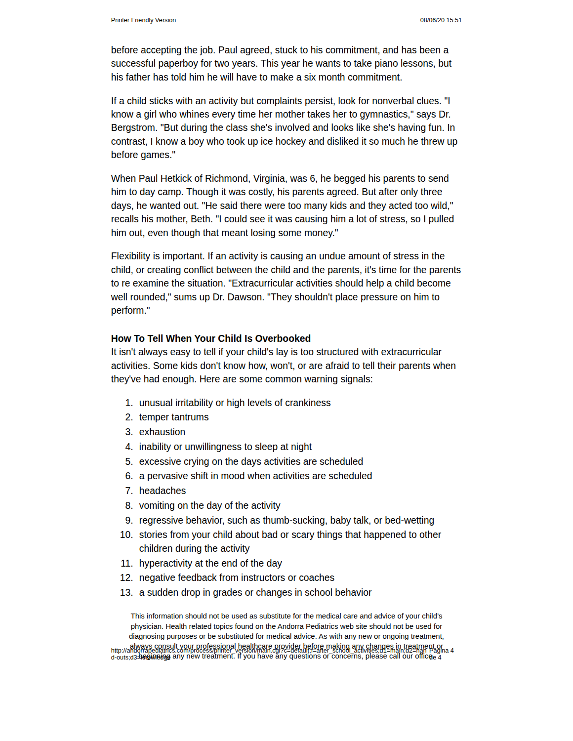Printer Friendly Version 08/06/20 15:51
before accepting the job. Paul agreed, stuck to his commitment, and has been a successful paperboy for two years. This year he wants to take piano lessons, but his father has told him he will have to make a six month commitment.
If a child sticks with an activity but complaints persist, look for nonverbal clues. "I know a girl who whines every time her mother takes her to gymnastics," says Dr. Bergstrom. "But during the class she's involved and looks like she's having fun. In contrast, I know a boy who took up ice hockey and disliked it so much he threw up before games."
When Paul Hetkick of Richmond, Virginia, was 6, he begged his parents to send him to day camp. Though it was costly, his parents agreed. But after only three days, he wanted out. "He said there were too many kids and they acted too wild," recalls his mother, Beth. "I could see it was causing him a lot of stress, so I pulled him out, even though that meant losing some money."
Flexibility is important. If an activity is causing an undue amount of stress in the child, or creating conflict between the child and the parents, it's time for the parents to re examine the situation. "Extracurricular activities should help a child become well rounded," sums up Dr. Dawson. "They shouldn't place pressure on him to perform."
How To Tell When Your Child Is Overbooked
It isn't always easy to tell if your child's lay is too structured with extracurricular activities. Some kids don't know how, won't, or are afraid to tell their parents when they've had enough. Here are some common warning signals:
unusual irritability or high levels of crankiness
temper tantrums
exhaustion
inability or unwillingness to sleep at night
excessive crying on the days activities are scheduled
a pervasive shift in mood when activities are scheduled
headaches
vomiting on the day of the activity
regressive behavior, such as thumb-sucking, baby talk, or bed-wetting
stories from your child about bad or scary things that happened to other children during the activity
hyperactivity at the end of the day
negative feedback from instructors or coaches
a sudden drop in grades or changes in school behavior
This information should not be used as substitute for the medical care and advice of your child’s physician. Health related topics found on the Andorra Pediatrics web site should not be used for diagnosing purposes or be substituted for medical advice. As with any new or ongoing treatment, always consult your professional healthcare provider before making any changes in treatment or beginning any new treatment. If you have any questions or concerns, please call our office.
http://andorrapediatrics.com/process/printer_version/main.cgi?c=default;f=after_school_activities;d1=main;d2=hand-outs;d3=knowledge Página 4 de 4